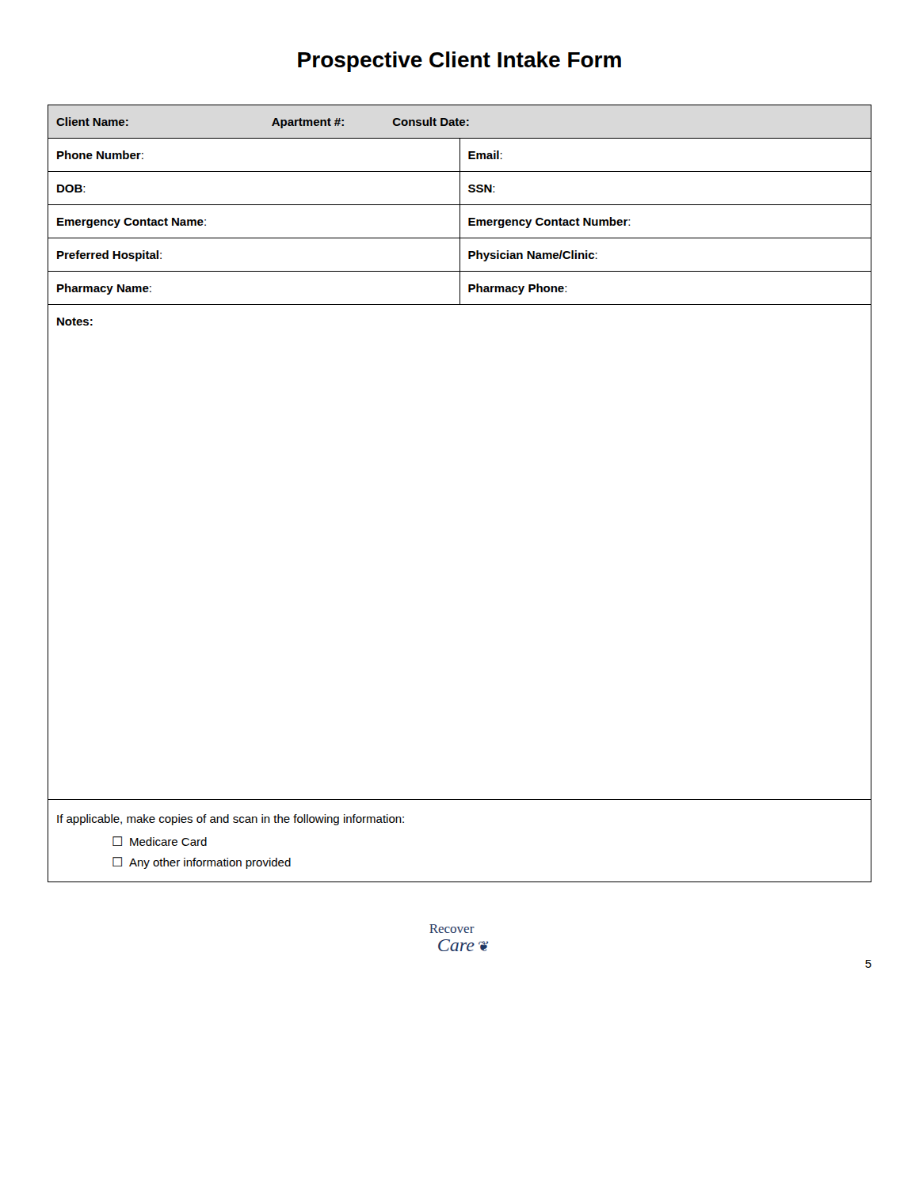Prospective Client Intake Form
| Client Name: Apartment #: Consult Date: |
| Phone Number : | Email : |
| DOB : | SSN : |
| Emergency Contact Name : | Emergency Contact Number : |
| Preferred Hospital : | Physician Name/Clinic : |
| Pharmacy Name : | Pharmacy Phone : |
| Notes: |
| If applicable, make copies of and scan in the following information: Medicare Card Any other information provided |
Recover Care
5